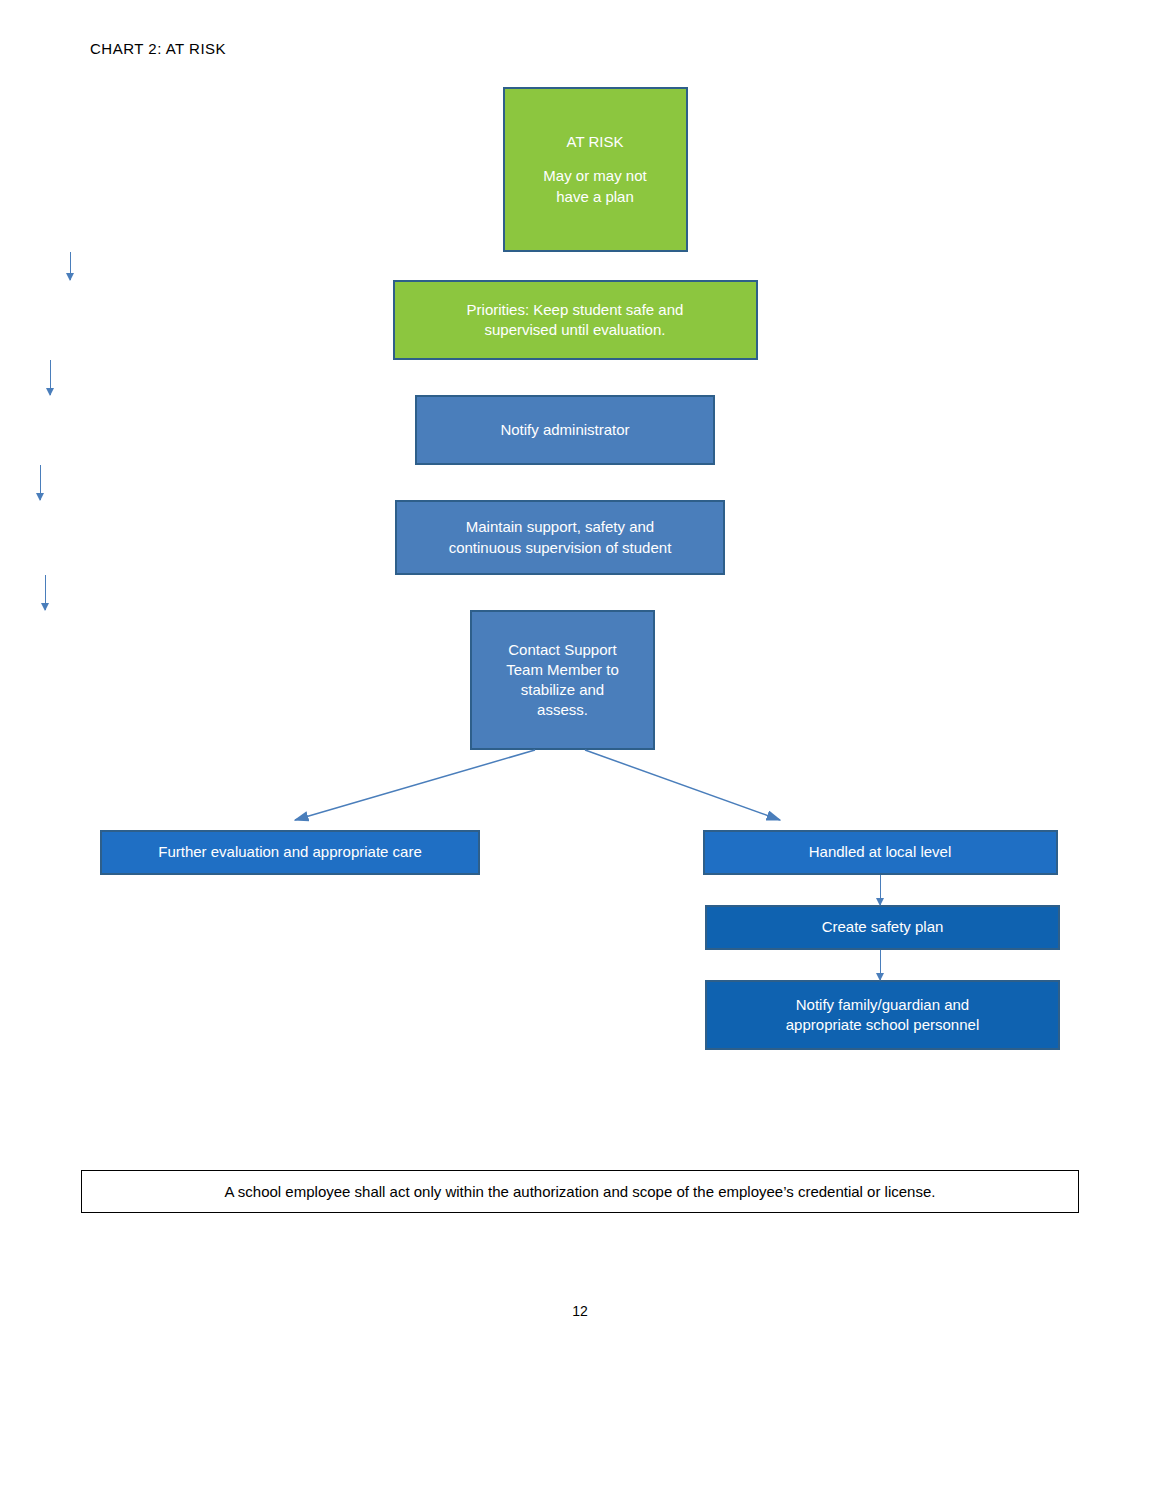CHART 2: AT RISK
AT RISK
May or may not
have a plan
Priorities: Keep student safe and
supervised until evaluation.
Notify administrator
Maintain support, safety and
continuous supervision of student
Contact Support
Team Member to
stabilize and
assess.
Further evaluation and appropriate care
Handled at local level
Create safety plan
Notify family/guardian and
appropriate school personnel
A school employee shall act only within the authorization and scope of the employee’s credential or license.
12